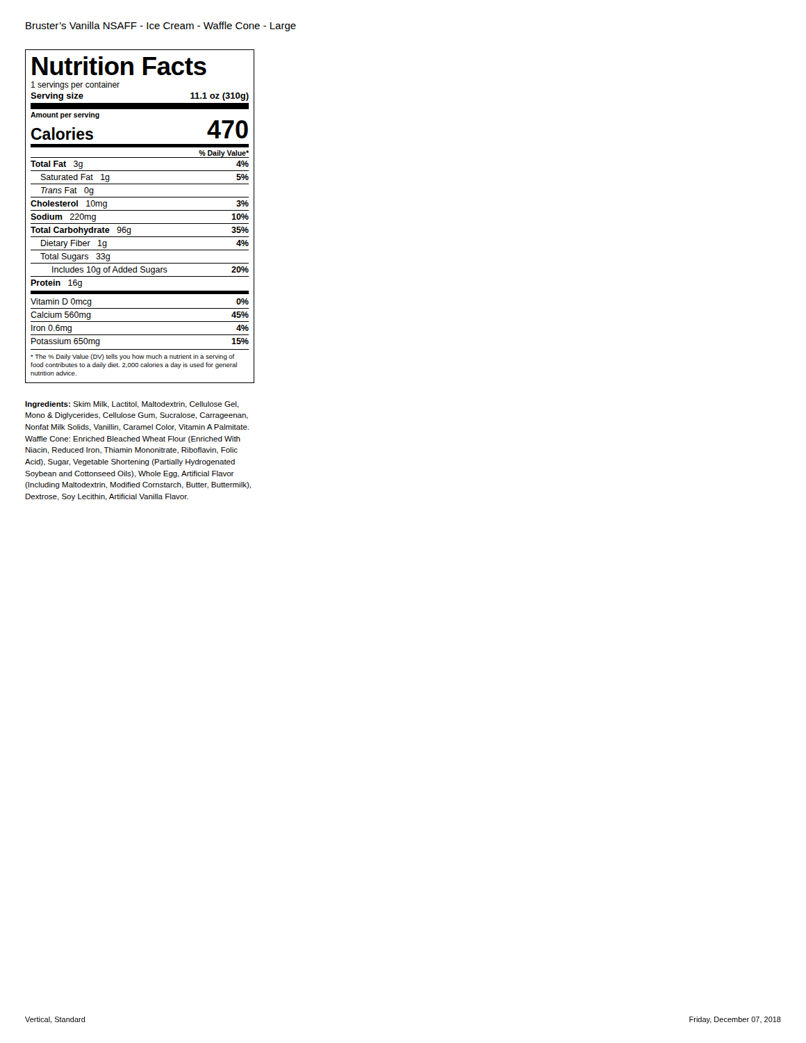Bruster’s Vanilla NSAFF - Ice Cream - Waffle Cone - Large
Nutrition Facts
1 servings per container
Serving size 11.1 oz (310g)
Amount per serving
Calories 470
% Daily Value*
| Total Fat 3g | 4% |
| Saturated Fat 1g | 5% |
| Trans Fat 0g | |
| Cholesterol 10mg | 3% |
| Sodium 220mg | 10% |
| Total Carbohydrate 96g | 35% |
| Dietary Fiber 1g | 4% |
| Total Sugars 33g | |
| Includes 10g of Added Sugars | 20% |
| Protein 16g | |
| Vitamin D 0mcg | 0% |
| Calcium 560mg | 45% |
| Iron 0.6mg | 4% |
| Potassium 650mg | 15% |
* The % Daily Value (DV) tells you how much a nutrient in a serving of food contributes to a daily diet. 2,000 calories a day is used for general nutrition advice.
Ingredients: Skim Milk, Lactitol, Maltodextrin, Cellulose Gel, Mono & Diglycerides, Cellulose Gum, Sucralose, Carrageenan, Nonfat Milk Solids, Vanillin, Caramel Color, Vitamin A Palmitate. Waffle Cone: Enriched Bleached Wheat Flour (Enriched With Niacin, Reduced Iron, Thiamin Mononitrate, Riboflavin, Folic Acid), Sugar, Vegetable Shortening (Partially Hydrogenated Soybean and Cottonseed Oils), Whole Egg, Artificial Flavor (Including Maltodextrin, Modified Cornstarch, Butter, Buttermilk), Dextrose, Soy Lecithin, Artificial Vanilla Flavor.
Vertical, Standard Friday, December 07, 2018